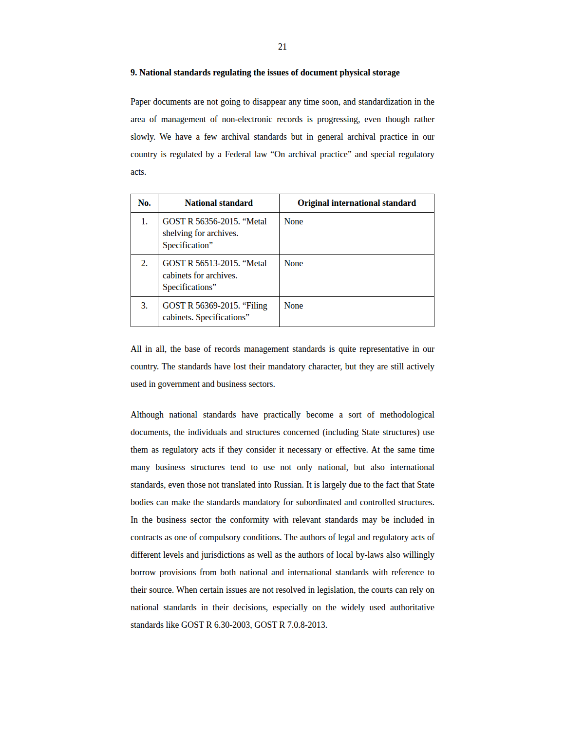21
9. National standards regulating the issues of document physical storage
Paper documents are not going to disappear any time soon, and standardization in the area of management of non-electronic records is progressing, even though rather slowly. We have a few archival standards but in general archival practice in our country is regulated by a Federal law “On archival practice” and special regulatory acts.
| No. | National standard | Original international standard |
| --- | --- | --- |
| 1. | GOST R 56356-2015. “Metal shelving for archives. Specification” | None |
| 2. | GOST R 56513-2015. “Metal cabinets for archives. Specifications” | None |
| 3. | GOST R 56369-2015. “Filing cabinets. Specifications” | None |
All in all, the base of records management standards is quite representative in our country. The standards have lost their mandatory character, but they are still actively used in government and business sectors.
Although national standards have practically become a sort of methodological documents, the individuals and structures concerned (including State structures) use them as regulatory acts if they consider it necessary or effective. At the same time many business structures tend to use not only national, but also international standards, even those not translated into Russian. It is largely due to the fact that State bodies can make the standards mandatory for subordinated and controlled structures. In the business sector the conformity with relevant standards may be included in contracts as one of compulsory conditions. The authors of legal and regulatory acts of different levels and jurisdictions as well as the authors of local by-laws also willingly borrow provisions from both national and international standards with reference to their source. When certain issues are not resolved in legislation, the courts can rely on national standards in their decisions, especially on the widely used authoritative standards like GOST R 6.30-2003, GOST R 7.0.8-2013.